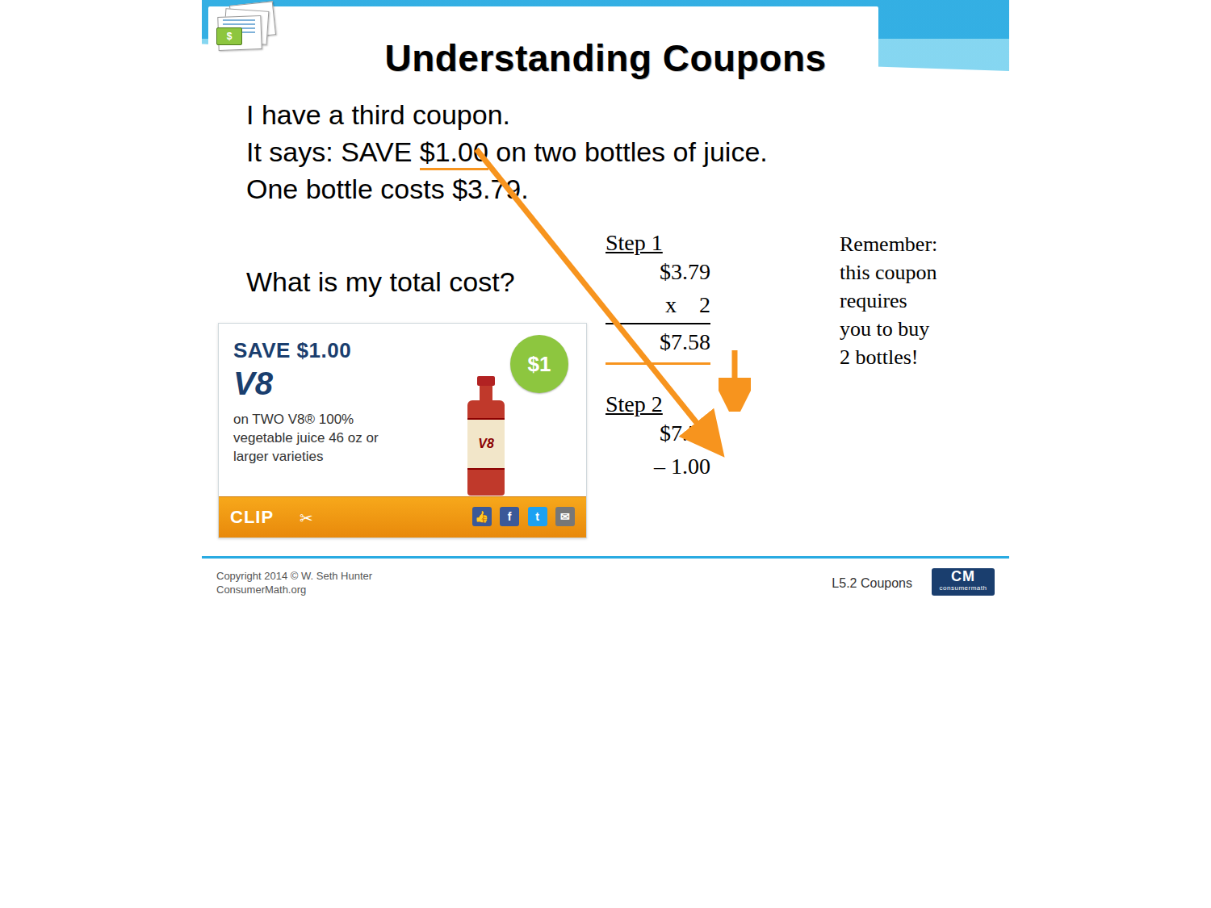Understanding Coupons
$
I have a third coupon.
It says: SAVE $1.00 on two bottles of juice.
One bottle costs $3.79.
What is my total cost?
Step 1 $3.79 x 2 $7.58
Step 2 $7.58 – 1.00
Remember:
this coupon
requires
you to buy
2 bottles!
SAVE $1.00
V8
on TWO V8® 100%
vegetable juice 46 oz or
larger varieties
$1
V8
CLIP ✂ 👍 f t ✉
Copyright 2014 © W. Seth Hunter
ConsumerMath.org
L5.2 Coupons
CM consumermath